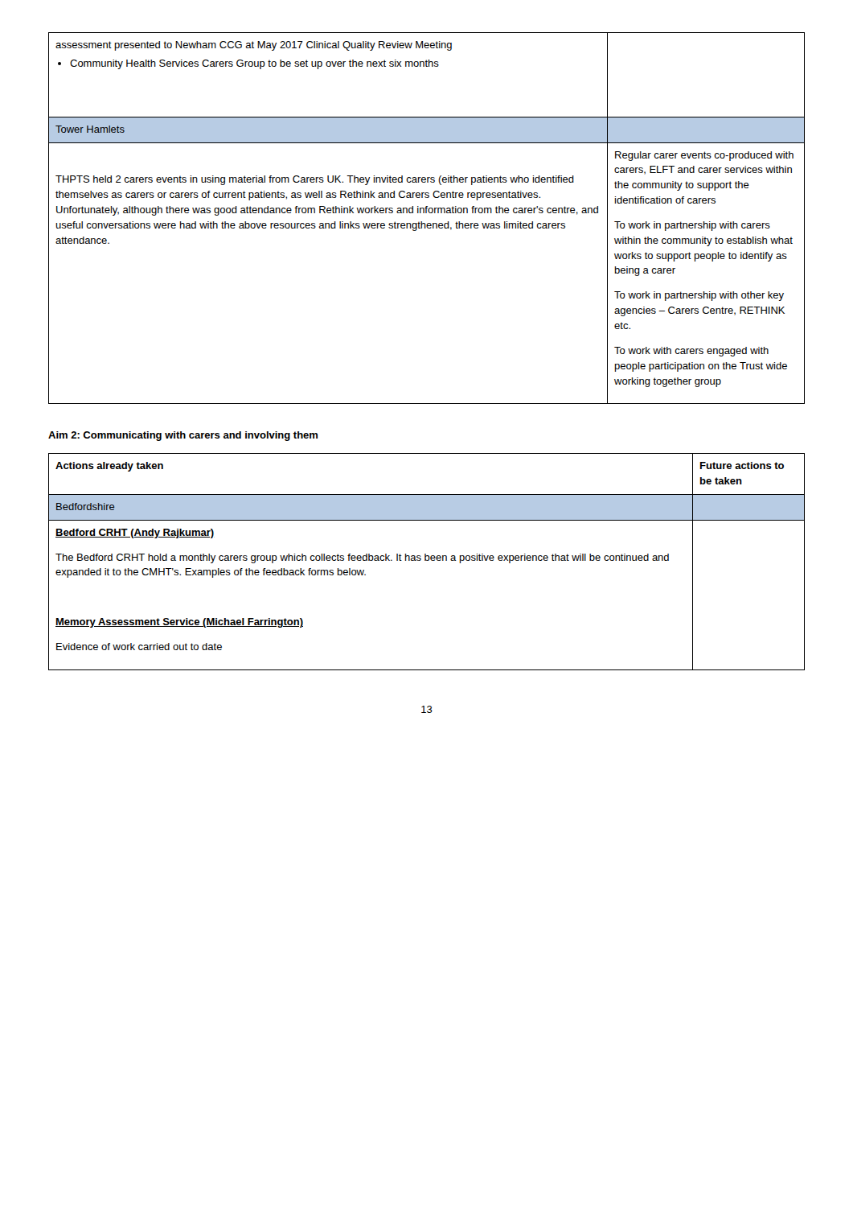| assessment presented to Newham CCG at May 2017 Clinical Quality Review Meeting Community Health Services Carers Group to be set up over the next six months | |
| Tower Hamlets | |
| THPTS held 2 carers events in using material from Carers UK. They invited carers (either patients who identified themselves as carers or carers of current patients, as well as Rethink and Carers Centre representatives. Unfortunately, although there was good attendance from Rethink workers and information from the carer's centre, and useful conversations were had with the above resources and links were strengthened, there was limited carers attendance. | Regular carer events co-produced with carers, ELFT and carer services within the community to support the identification of carers To work in partnership with carers within the community to establish what works to support people to identify as being a carer To work in partnership with other key agencies – Carers Centre, RETHINK etc. To work with carers engaged with people participation on the Trust wide working together group |
Aim 2: Communicating with carers and involving them
| Actions already taken | Future actions to be taken |
| --- | --- |
| Bedfordshire | |
| Bedford CRHT (Andy Rajkumar) The Bedford CRHT hold a monthly carers group which collects feedback. It has been a positive experience that will be continued and expanded it to the CMHT's. Examples of the feedback forms below. Memory Assessment Service (Michael Farrington) Evidence of work carried out to date | |
13